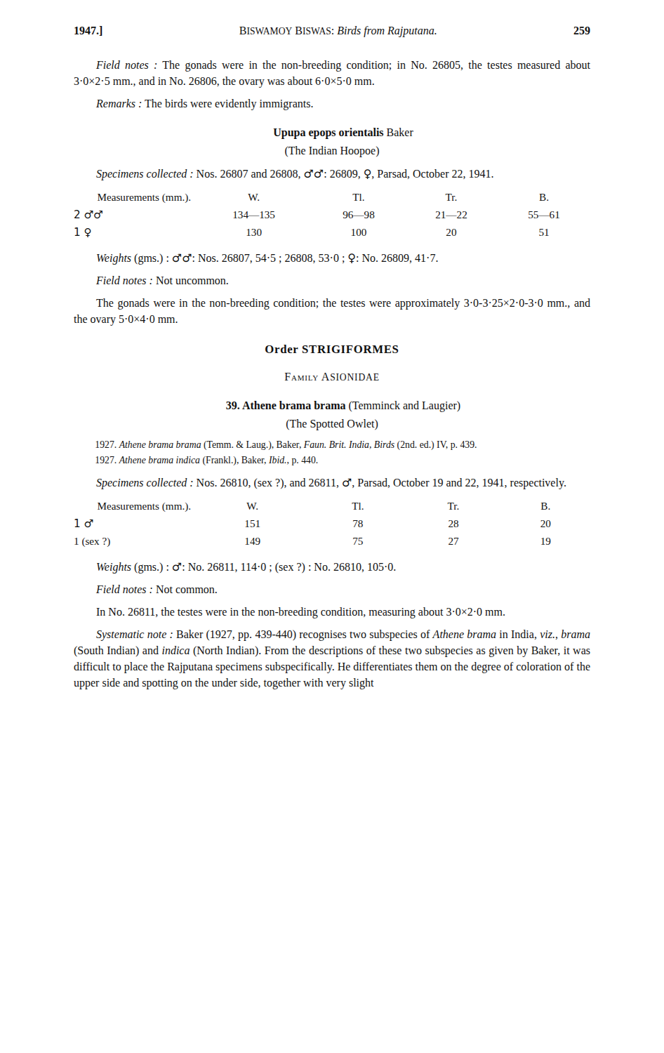1947.] BISWAMOY BISWAS: Birds from Rajputana. 259
Field notes : The gonads were in the non-breeding condition; in No. 26805, the testes measured about 3·0×2·5 mm., and in No. 26806, the ovary was about 6·0×5·0 mm.
Remarks : The birds were evidently immigrants.
Upupa epops orientalis Baker
(The Indian Hoopoe)
Specimens collected : Nos. 26807 and 26808, ♂♂: 26809, ♀, Parsad, October 22, 1941.
| Measurements (mm.). | W. | Tl. | Tr. | B. |
| --- | --- | --- | --- | --- |
| 2 ♂♂ | 134—135 | 96—98 | 21—22 | 55—61 |
| 1 ♀ | 130 | 100 | 20 | 51 |
Weights (gms.) : ♂♂: Nos. 26807, 54·5 ; 26808, 53·0 ; ♀: No. 26809, 41·7.
Field notes : Not uncommon.
The gonads were in the non-breeding condition; the testes were approximately 3·0-3·25×2·0-3·0 mm., and the ovary 5·0×4·0 mm.
Order STRIGIFORMES
Family ASIONIDAE
39. Athene brama brama (Temminck and Laugier)
(The Spotted Owlet)
1927. Athene brama brama (Temm. & Laug.), Baker, Faun. Brit. India, Birds (2nd. ed.) IV, p. 439.
1927. Athene brama indica (Frankl.), Baker, Ibid., p. 440.
Specimens collected : Nos. 26810, (sex ?), and 26811, ♂, Parsad, October 19 and 22, 1941, respectively.
| Measurements (mm.). | W. | Tl. | Tr. | B. |
| --- | --- | --- | --- | --- |
| 1 ♂ | 151 | 78 | 28 | 20 |
| 1 (sex ?) | 149 | 75 | 27 | 19 |
Weights (gms.) : ♂: No. 26811, 114·0 ; (sex ?) : No. 26810, 105·0.
Field notes : Not common.
In No. 26811, the testes were in the non-breeding condition, measuring about 3·0×2·0 mm.
Systematic note : Baker (1927, pp. 439-440) recognises two subspecies of Athene brama in India, viz., brama (South Indian) and indica (North Indian). From the descriptions of these two subspecies as given by Baker, it was difficult to place the Rajputana specimens subspecifically. He differentiates them on the degree of coloration of the upper side and spotting on the under side, together with very slight